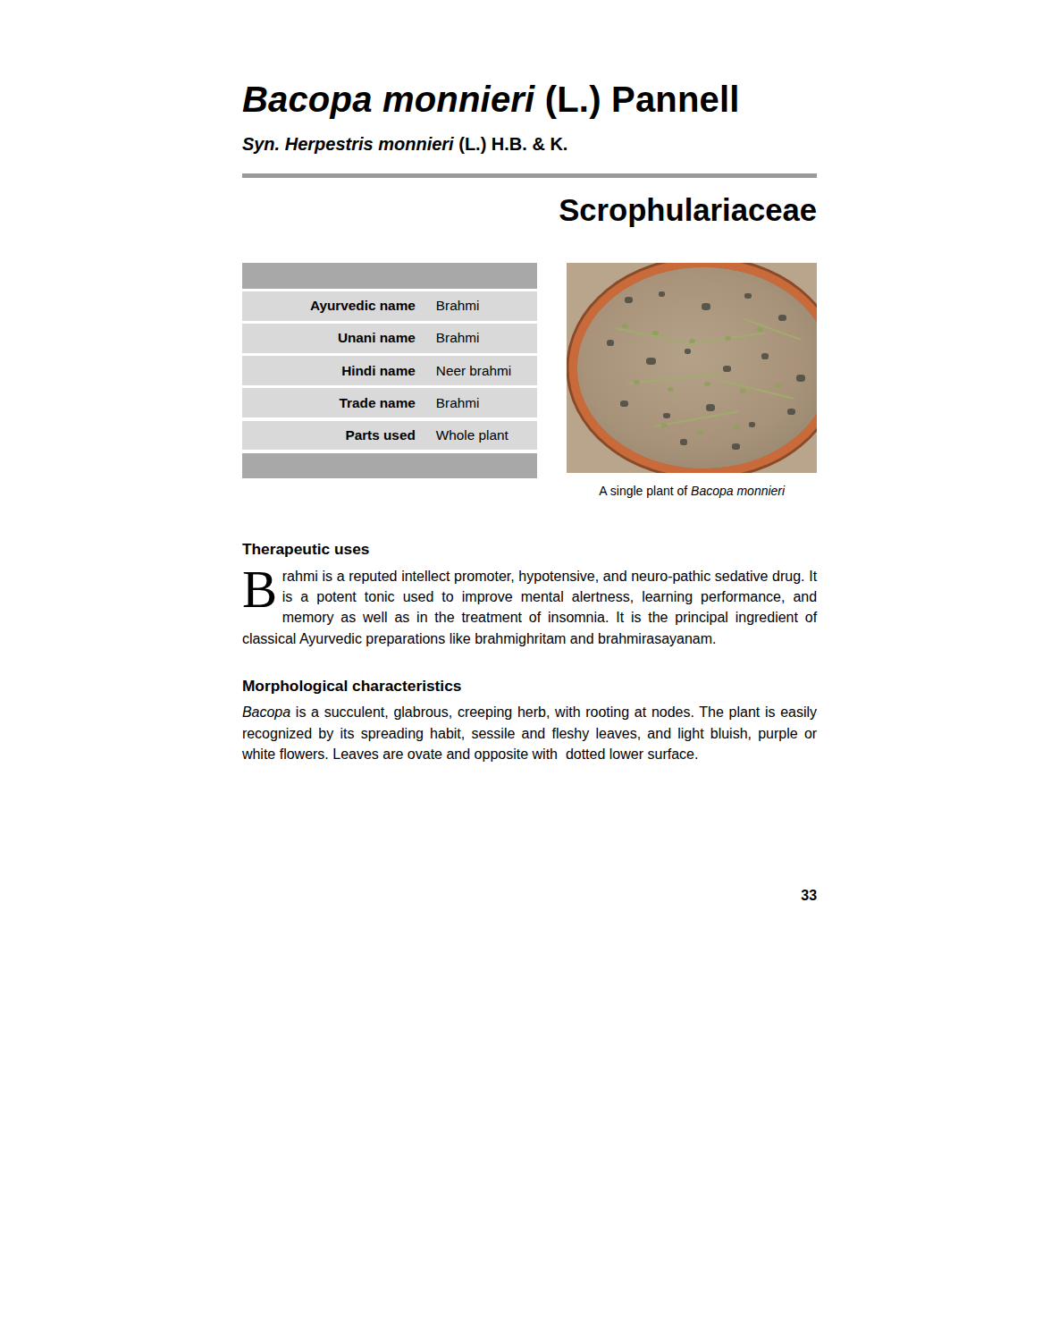Bacopa monnieri (L.) Pannell
Syn. Herpestris monnieri (L.) H.B. & K.
Scrophulariaceae
| Ayurvedic name | Brahmi |
| Unani name | Brahmi |
| Hindi name | Neer brahmi |
| Trade name | Brahmi |
| Parts used | Whole plant |
A single plant of Bacopa monnieri
Therapeutic uses
Brahmi is a reputed intellect promoter, hypotensive, and neuro-pathic sedative drug. It is a potent tonic used to improve mental alertness, learning performance, and memory as well as in the treatment of insomnia. It is the principal ingredient of classical Ayurvedic preparations like brahmighritam and brahmirasayanam.
Morphological characteristics
Bacopa is a succulent, glabrous, creeping herb, with rooting at nodes. The plant is easily recognized by its spreading habit, sessile and fleshy leaves, and light bluish, purple or white flowers. Leaves are ovate and opposite with dotted lower surface.
33